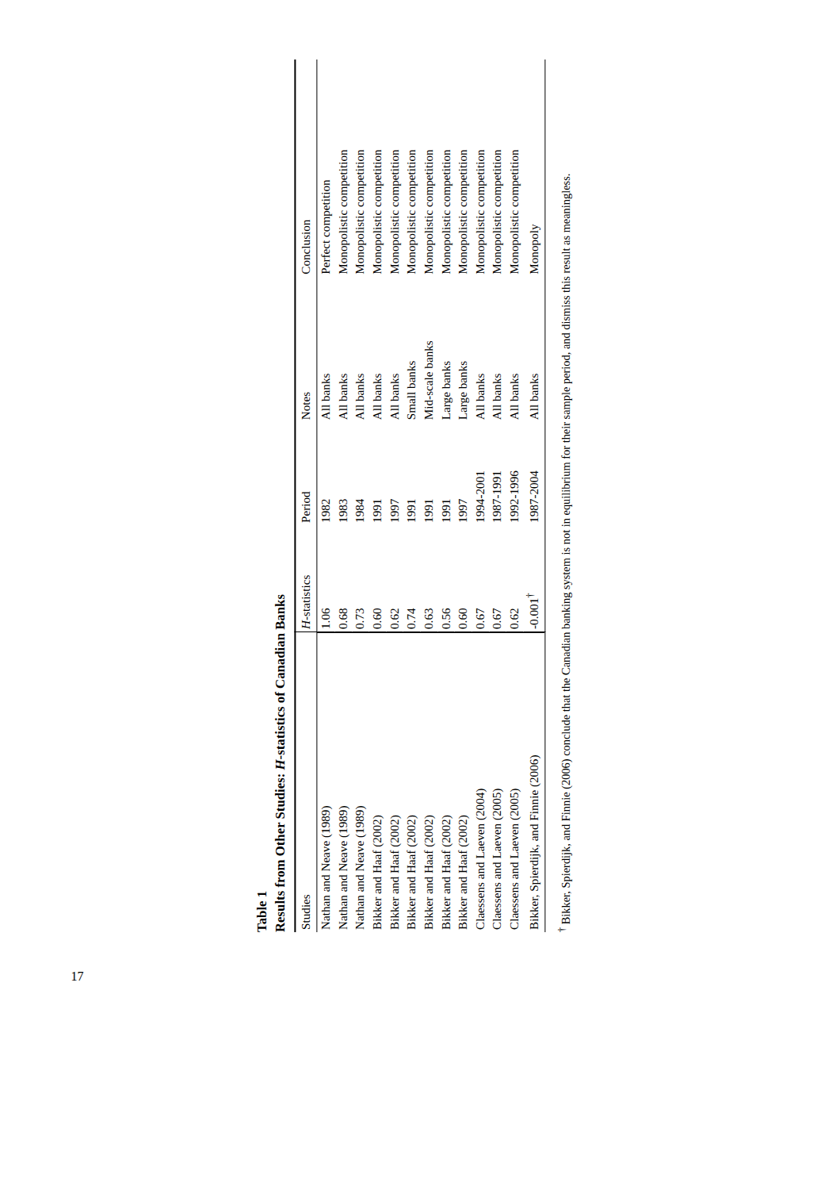Table 1 Results from Other Studies: H-statistics of Canadian Banks
| Studies | H -statistics | Period | Notes | Conclusion |
| --- | --- | --- | --- | --- |
| Nathan and Neave (1989) | 1.06 | 1982 | All banks | Perfect competition |
| Nathan and Neave (1989) | 0.68 | 1983 | All banks | Monopolistic competition |
| Nathan and Neave (1989) | 0.73 | 1984 | All banks | Monopolistic competition |
| Bikker and Haaf (2002) | 0.60 | 1991 | All banks | Monopolistic competition |
| Bikker and Haaf (2002) | 0.62 | 1997 | All banks | Monopolistic competition |
| Bikker and Haaf (2002) | 0.74 | 1991 | Small banks | Monopolistic competition |
| Bikker and Haaf (2002) | 0.63 | 1991 | Mid-scale banks | Monopolistic competition |
| Bikker and Haaf (2002) | 0.56 | 1991 | Large banks | Monopolistic competition |
| Bikker and Haaf (2002) | 0.60 | 1997 | Large banks | Monopolistic competition |
| Claessens and Laeven (2004) | 0.67 | 1994-2001 | All banks | Monopolistic competition |
| Claessens and Laeven (2005) | 0.67 | 1987-1991 | All banks | Monopolistic competition |
| Claessens and Laeven (2005) | 0.62 | 1992-1996 | All banks | Monopolistic competition |
| Bikker, Spierdijk, and Finnie (2006) | -0.001 † | 1987-2004 | All banks | Monopoly |
† Bikker, Spierdijk, and Finnie (2006) conclude that the Canadian banking system is not in equilibrium for their sample period, and dismiss this result as meaningless.
17